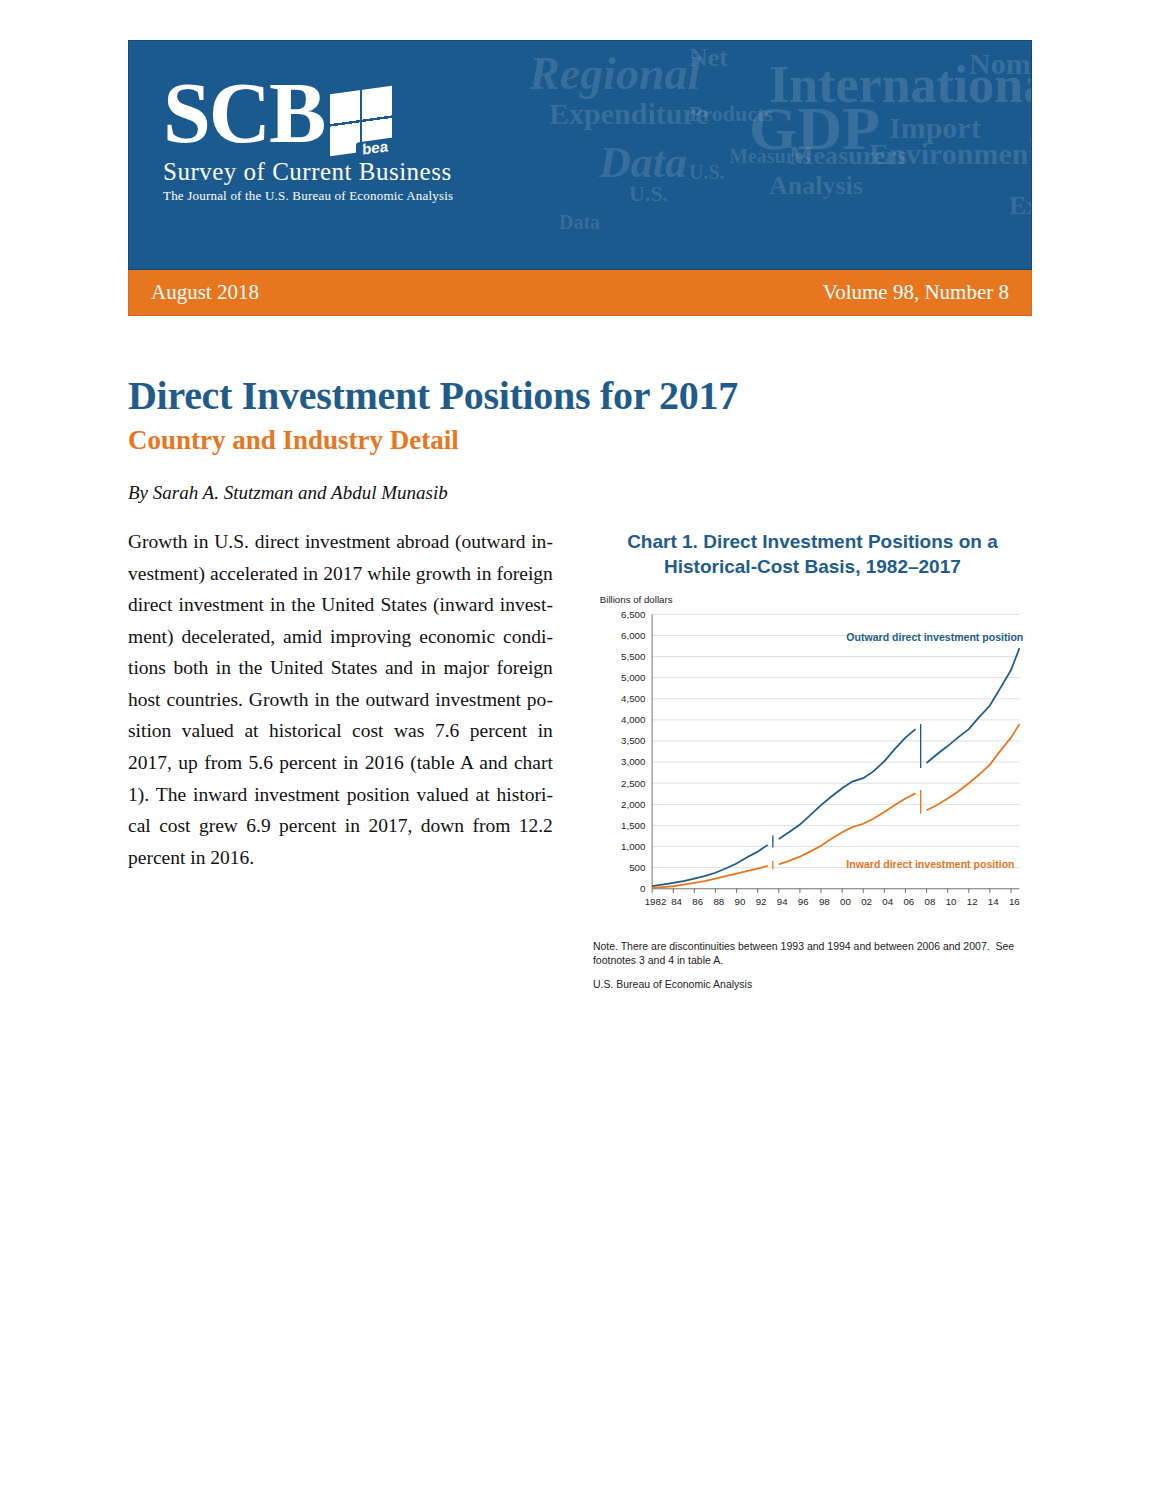Regional Net International Nominal ized Growth Expenditure Products GDP Import Data Measures Measurers Environment U.S. Analysis U.S. Exports Co Exports Co Data
SCB bea
Survey of Current Business
The Journal of the U.S. Bureau of Economic Analysis
August 2018 Volume 98, Number 8
Direct Investment Positions for 2017
Country and Industry Detail
By Sarah A. Stutzman and Abdul Munasib
Growth in U.S. direct investment abroad (outward investment) accelerated in 2017 while growth in foreign direct investment in the United States (inward investment) decelerated, amid improving economic conditions both in the United States and in major foreign host countries. Growth in the outward investment position valued at historical cost was 7.6 percent in 2017, up from 5.6 percent in 2016 (table A and chart 1). The inward investment position valued at historical cost grew 6.9 percent in 2017, down from 12.2 percent in 2016.
Chart 1. Direct Investment Positions on a
Historical-Cost Basis, 1982–2017
Billions of dollars 6,500 6,000 5,500 5,000 4,500 4,000 3,500 3,000 2,500 2,000 1,500 1,000 500 0 1982 84 86 88 90 92 94 96 98 00 02 04 06 08 10 12 14 16 Outward direct investment position Inward direct investment position
Note. There are discontinuities between 1993 and 1994 and between 2006 and 2007. See footnotes 3 and 4 in table A.
U.S. Bureau of Economic Analysis